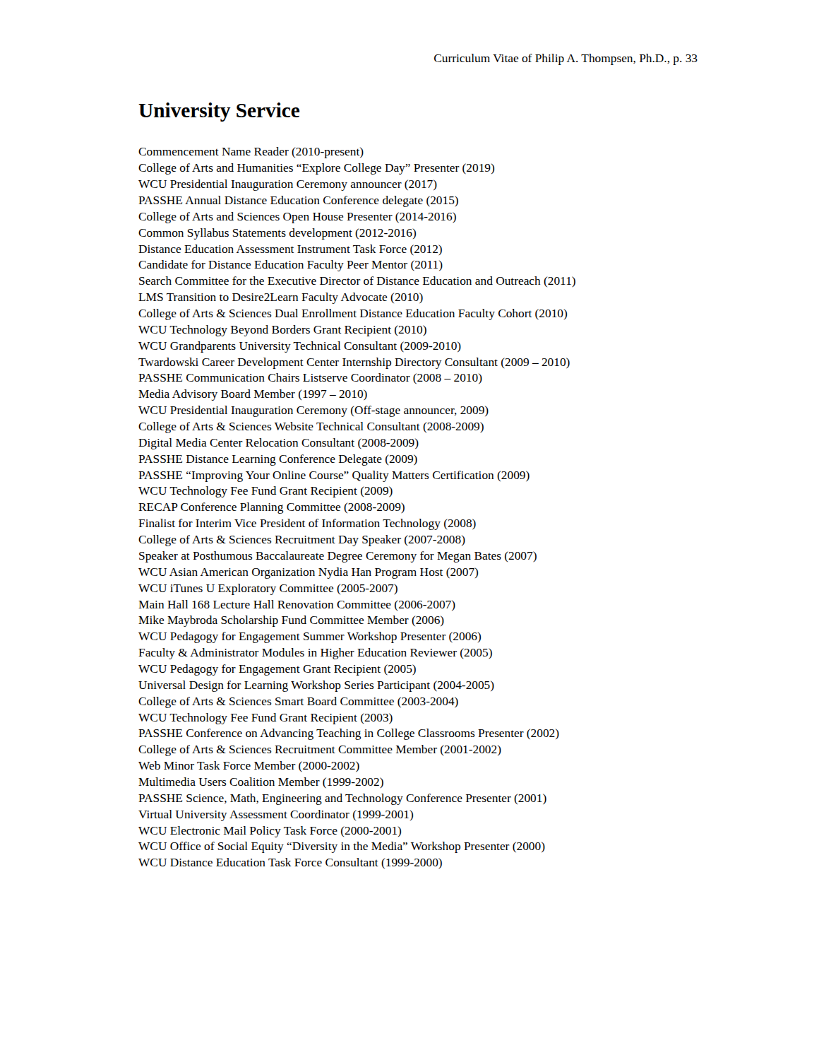Curriculum Vitae of Philip A. Thompsen, Ph.D., p. 33
University Service
Commencement Name Reader (2010-present)
College of Arts and Humanities “Explore College Day” Presenter (2019)
WCU Presidential Inauguration Ceremony announcer (2017)
PASSHE Annual Distance Education Conference delegate (2015)
College of Arts and Sciences Open House Presenter (2014-2016)
Common Syllabus Statements development (2012-2016)
Distance Education Assessment Instrument Task Force (2012)
Candidate for Distance Education Faculty Peer Mentor (2011)
Search Committee for the Executive Director of Distance Education and Outreach (2011)
LMS Transition to Desire2Learn Faculty Advocate (2010)
College of Arts & Sciences Dual Enrollment Distance Education Faculty Cohort (2010)
WCU Technology Beyond Borders Grant Recipient (2010)
WCU Grandparents University Technical Consultant (2009-2010)
Twardowski Career Development Center Internship Directory Consultant (2009 – 2010)
PASSHE Communication Chairs Listserve Coordinator (2008 – 2010)
Media Advisory Board Member (1997 – 2010)
WCU Presidential Inauguration Ceremony (Off-stage announcer, 2009)
College of Arts & Sciences Website Technical Consultant (2008-2009)
Digital Media Center Relocation Consultant (2008-2009)
PASSHE Distance Learning Conference Delegate (2009)
PASSHE “Improving Your Online Course” Quality Matters Certification (2009)
WCU Technology Fee Fund Grant Recipient (2009)
RECAP Conference Planning Committee (2008-2009)
Finalist for Interim Vice President of Information Technology (2008)
College of Arts & Sciences Recruitment Day Speaker (2007-2008)
Speaker at Posthumous Baccalaureate Degree Ceremony for Megan Bates (2007)
WCU Asian American Organization Nydia Han Program Host (2007)
WCU iTunes U Exploratory Committee (2005-2007)
Main Hall 168 Lecture Hall Renovation Committee (2006-2007)
Mike Maybroda Scholarship Fund Committee Member (2006)
WCU Pedagogy for Engagement Summer Workshop Presenter (2006)
Faculty & Administrator Modules in Higher Education Reviewer (2005)
WCU Pedagogy for Engagement Grant Recipient (2005)
Universal Design for Learning Workshop Series Participant (2004-2005)
College of Arts & Sciences Smart Board Committee (2003-2004)
WCU Technology Fee Fund Grant Recipient (2003)
PASSHE Conference on Advancing Teaching in College Classrooms Presenter (2002)
College of Arts & Sciences Recruitment Committee Member (2001-2002)
Web Minor Task Force Member (2000-2002)
Multimedia Users Coalition Member (1999-2002)
PASSHE Science, Math, Engineering and Technology Conference Presenter (2001)
Virtual University Assessment Coordinator (1999-2001)
WCU Electronic Mail Policy Task Force (2000-2001)
WCU Office of Social Equity “Diversity in the Media” Workshop Presenter (2000)
WCU Distance Education Task Force Consultant (1999-2000)